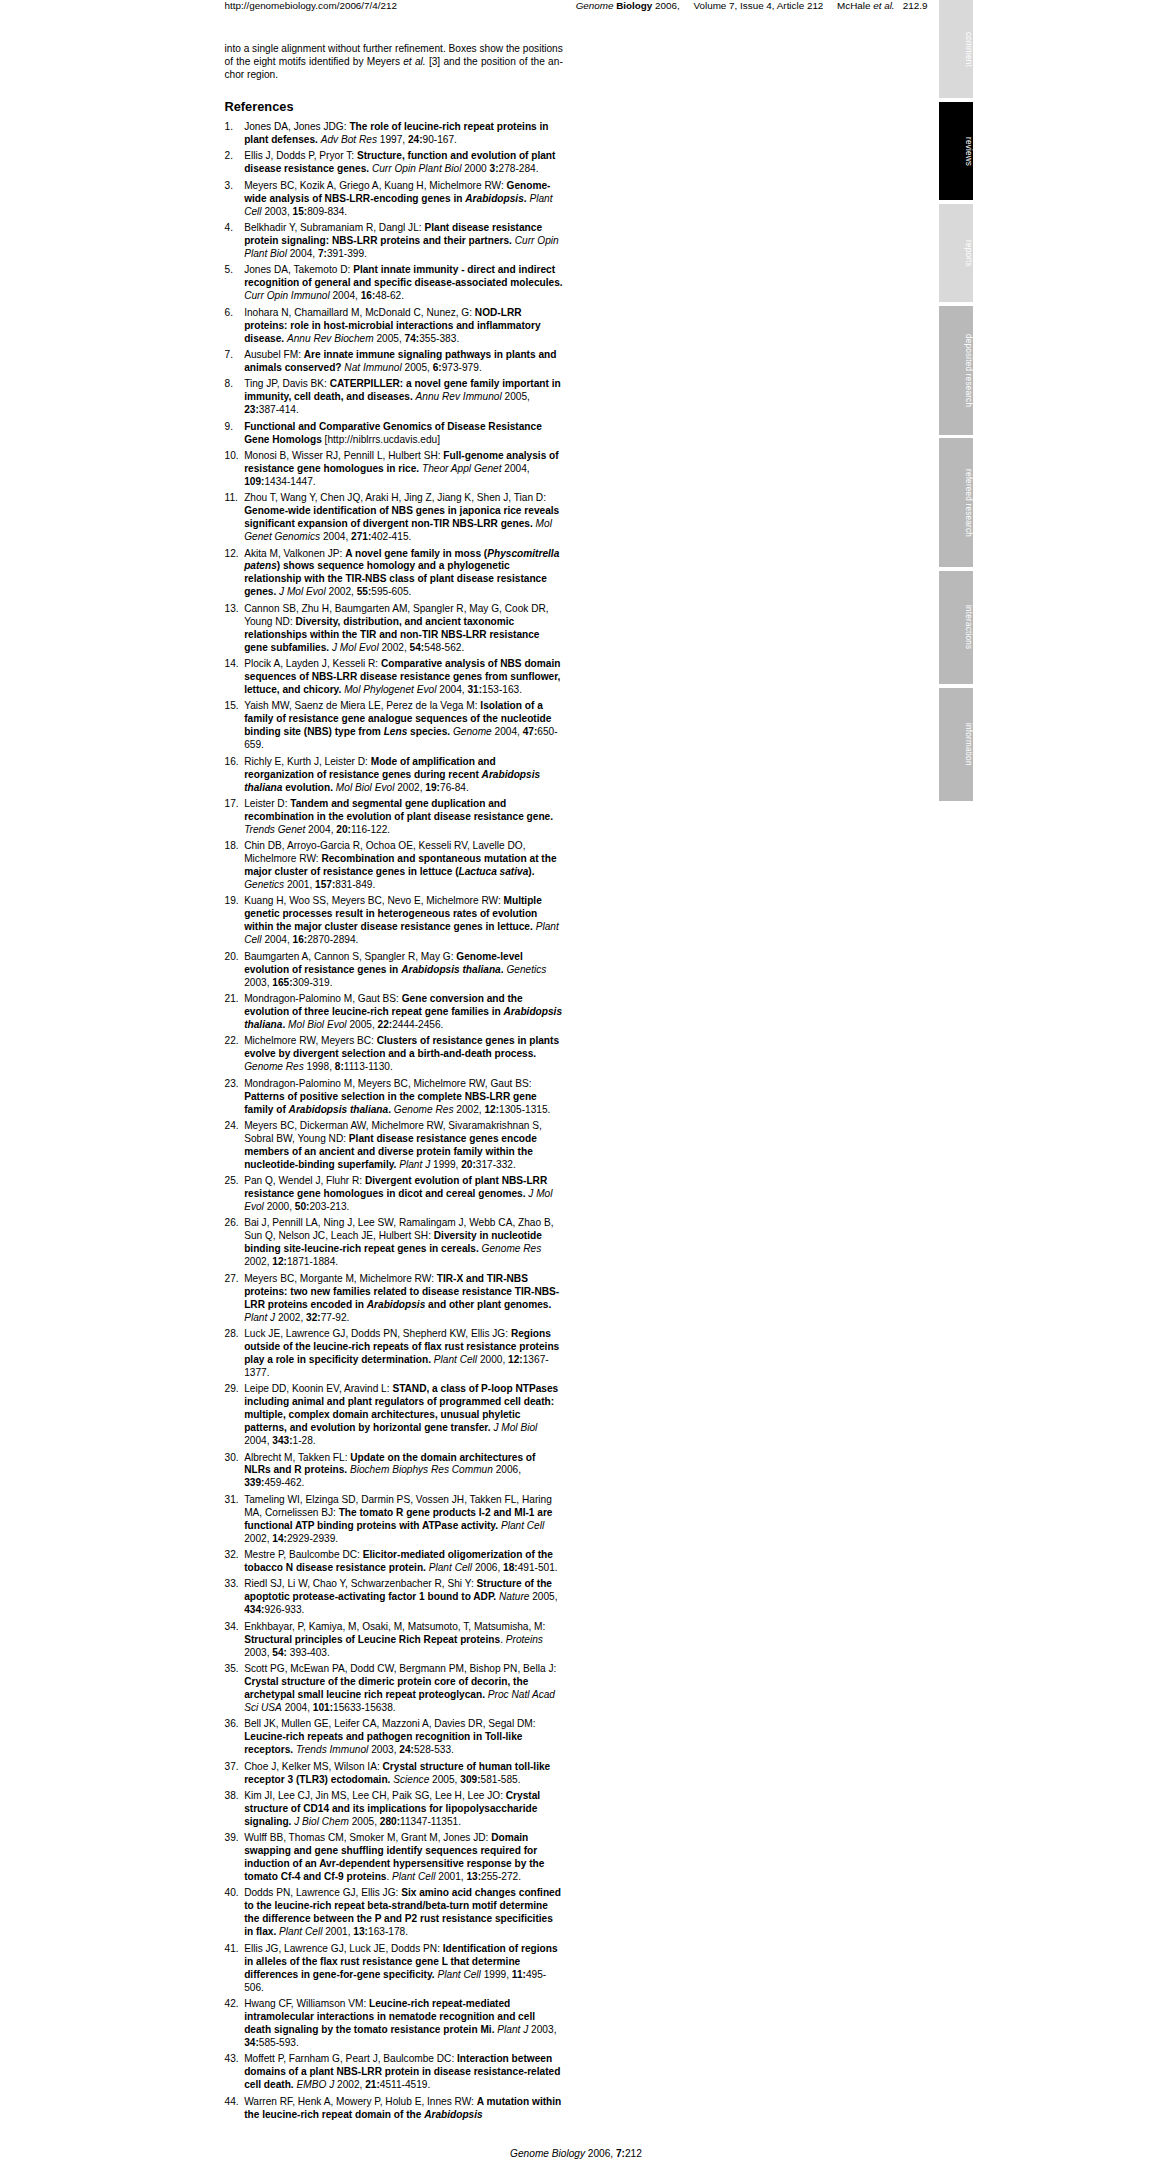http://genomebiology.com/2006/7/4/212
Genome Biology 2006, Volume 7, Issue 4, Article 212 McHale et al. 212.9
comment
reviews
reports
deposited research
refereed research
interactions
information
into a single alignment without further refinement. Boxes show the positions of the eight motifs identified by Meyers et al. [3] and the position of the anchor region.
References
Jones DA, Jones JDG: The role of leucine-rich repeat proteins in plant defenses. Adv Bot Res 1997, 24: 90-167.
Ellis J, Dodds P, Pryor T: Structure, function and evolution of plant disease resistance genes. Curr Opin Plant Biol 2000 3: 278-284.
Meyers BC, Kozik A, Griego A, Kuang H, Michelmore RW: Genome-wide analysis of NBS-LRR-encoding genes in Arabidopsis. Plant Cell 2003, 15: 809-834.
Belkhadir Y, Subramaniam R, Dangl JL: Plant disease resistance protein signaling: NBS-LRR proteins and their partners. Curr Opin Plant Biol 2004, 7: 391-399.
Jones DA, Takemoto D: Plant innate immunity - direct and indirect recognition of general and specific disease-associated molecules. Curr Opin Immunol 2004, 16: 48-62.
Inohara N, Chamaillard M, McDonald C, Nunez, G: NOD-LRR proteins: role in host-microbial interactions and inflammatory disease. Annu Rev Biochem 2005, 74: 355-383.
Ausubel FM: Are innate immune signaling pathways in plants and animals conserved? Nat Immunol 2005, 6: 973-979.
Ting JP, Davis BK: CATERPILLER: a novel gene family important in immunity, cell death, and diseases. Annu Rev Immunol 2005, 23: 387-414.
Functional and Comparative Genomics of Disease Resistance Gene Homologs [http://niblrrs.ucdavis.edu]
Monosi B, Wisser RJ, Pennill L, Hulbert SH: Full-genome analysis of resistance gene homologues in rice. Theor Appl Genet 2004, 109: 1434-1447.
Zhou T, Wang Y, Chen JQ, Araki H, Jing Z, Jiang K, Shen J, Tian D: Genome-wide identification of NBS genes in japonica rice reveals significant expansion of divergent non-TIR NBS-LRR genes. Mol Genet Genomics 2004, 271: 402-415.
Akita M, Valkonen JP: A novel gene family in moss (Physcomitrella patens) shows sequence homology and a phylogenetic relationship with the TIR-NBS class of plant disease resistance genes. J Mol Evol 2002, 55: 595-605.
Cannon SB, Zhu H, Baumgarten AM, Spangler R, May G, Cook DR, Young ND: Diversity, distribution, and ancient taxonomic relationships within the TIR and non-TIR NBS-LRR resistance gene subfamilies. J Mol Evol 2002, 54: 548-562.
Plocik A, Layden J, Kesseli R: Comparative analysis of NBS domain sequences of NBS-LRR disease resistance genes from sunflower, lettuce, and chicory. Mol Phylogenet Evol 2004, 31: 153-163.
Yaish MW, Saenz de Miera LE, Perez de la Vega M: Isolation of a family of resistance gene analogue sequences of the nucleotide binding site (NBS) type from Lens species. Genome 2004, 47: 650-659.
Richly E, Kurth J, Leister D: Mode of amplification and reorganization of resistance genes during recent Arabidopsis thaliana evolution. Mol Biol Evol 2002, 19: 76-84.
Leister D: Tandem and segmental gene duplication and recombination in the evolution of plant disease resistance gene. Trends Genet 2004, 20: 116-122.
Chin DB, Arroyo-Garcia R, Ochoa OE, Kesseli RV, Lavelle DO, Michelmore RW: Recombination and spontaneous mutation at the major cluster of resistance genes in lettuce (Lactuca sativa). Genetics 2001, 157: 831-849.
Kuang H, Woo SS, Meyers BC, Nevo E, Michelmore RW: Multiple genetic processes result in heterogeneous rates of evolution within the major cluster disease resistance genes in lettuce. Plant Cell 2004, 16: 2870-2894.
Baumgarten A, Cannon S, Spangler R, May G: Genome-level evolution of resistance genes in Arabidopsis thaliana. Genetics 2003, 165: 309-319.
Mondragon-Palomino M, Gaut BS: Gene conversion and the evolution of three leucine-rich repeat gene families in Arabidopsis thaliana. Mol Biol Evol 2005, 22: 2444-2456.
Michelmore RW, Meyers BC: Clusters of resistance genes in plants evolve by divergent selection and a birth-and-death process. Genome Res 1998, 8: 1113-1130.
Mondragon-Palomino M, Meyers BC, Michelmore RW, Gaut BS: Patterns of positive selection in the complete NBS-LRR gene family of Arabidopsis thaliana. Genome Res 2002, 12: 1305-1315.
Meyers BC, Dickerman AW, Michelmore RW, Sivaramakrishnan S, Sobral BW, Young ND: Plant disease resistance genes encode members of an ancient and diverse protein family within the nucleotide-binding superfamily. Plant J 1999, 20: 317-332.
Pan Q, Wendel J, Fluhr R: Divergent evolution of plant NBS-LRR resistance gene homologues in dicot and cereal genomes. J Mol Evol 2000, 50: 203-213.
Bai J, Pennill LA, Ning J, Lee SW, Ramalingam J, Webb CA, Zhao B, Sun Q, Nelson JC, Leach JE, Hulbert SH: Diversity in nucleotide binding site-leucine-rich repeat genes in cereals. Genome Res 2002, 12: 1871-1884.
Meyers BC, Morgante M, Michelmore RW: TIR-X and TIR-NBS proteins: two new families related to disease resistance TIR-NBS-LRR proteins encoded in Arabidopsis and other plant genomes. Plant J 2002, 32: 77-92.
Luck JE, Lawrence GJ, Dodds PN, Shepherd KW, Ellis JG: Regions outside of the leucine-rich repeats of flax rust resistance proteins play a role in specificity determination. Plant Cell 2000, 12: 1367-1377.
Leipe DD, Koonin EV, Aravind L: STAND, a class of P-loop NTPases including animal and plant regulators of programmed cell death: multiple, complex domain architectures, unusual phyletic patterns, and evolution by horizontal gene transfer. J Mol Biol 2004, 343: 1-28.
Albrecht M, Takken FL: Update on the domain architectures of NLRs and R proteins. Biochem Biophys Res Commun 2006, 339: 459-462.
Tameling WI, Elzinga SD, Darmin PS, Vossen JH, Takken FL, Haring MA, Cornelissen BJ: The tomato R gene products I-2 and MI-1 are functional ATP binding proteins with ATPase activity. Plant Cell 2002, 14: 2929-2939.
Mestre P, Baulcombe DC: Elicitor-mediated oligomerization of the tobacco N disease resistance protein. Plant Cell 2006, 18: 491-501.
Riedl SJ, Li W, Chao Y, Schwarzenbacher R, Shi Y: Structure of the apoptotic protease-activating factor 1 bound to ADP. Nature 2005, 434: 926-933.
Enkhbayar, P, Kamiya, M, Osaki, M, Matsumoto, T, Matsumisha, M: Structural principles of Leucine Rich Repeat proteins. Proteins 2003, 54: 393-403.
Scott PG, McEwan PA, Dodd CW, Bergmann PM, Bishop PN, Bella J: Crystal structure of the dimeric protein core of decorin, the archetypal small leucine rich repeat proteoglycan. Proc Natl Acad Sci USA 2004, 101: 15633-15638.
Bell JK, Mullen GE, Leifer CA, Mazzoni A, Davies DR, Segal DM: Leucine-rich repeats and pathogen recognition in Toll-like receptors. Trends Immunol 2003, 24: 528-533.
Choe J, Kelker MS, Wilson IA: Crystal structure of human toll-like receptor 3 (TLR3) ectodomain. Science 2005, 309: 581-585.
Kim JI, Lee CJ, Jin MS, Lee CH, Paik SG, Lee H, Lee JO: Crystal structure of CD14 and its implications for lipopolysaccharide signaling. J Biol Chem 2005, 280: 11347-11351.
Wulff BB, Thomas CM, Smoker M, Grant M, Jones JD: Domain swapping and gene shuffling identify sequences required for induction of an Avr-dependent hypersensitive response by the tomato Cf-4 and Cf-9 proteins. Plant Cell 2001, 13: 255-272.
Dodds PN, Lawrence GJ, Ellis JG: Six amino acid changes confined to the leucine-rich repeat beta-strand/beta-turn motif determine the difference between the P and P2 rust resistance specificities in flax. Plant Cell 2001, 13: 163-178.
Ellis JG, Lawrence GJ, Luck JE, Dodds PN: Identification of regions in alleles of the flax rust resistance gene L that determine differences in gene-for-gene specificity. Plant Cell 1999, 11: 495-506.
Hwang CF, Williamson VM: Leucine-rich repeat-mediated intramolecular interactions in nematode recognition and cell death signaling by the tomato resistance protein Mi. Plant J 2003, 34: 585-593.
Moffett P, Farnham G, Peart J, Baulcombe DC: Interaction between domains of a plant NBS-LRR protein in disease resistance-related cell death. EMBO J 2002, 21: 4511-4519.
Warren RF, Henk A, Mowery P, Holub E, Innes RW: A mutation within the leucine-rich repeat domain of the Arabidopsis
Genome Biology 2006, 7: 212